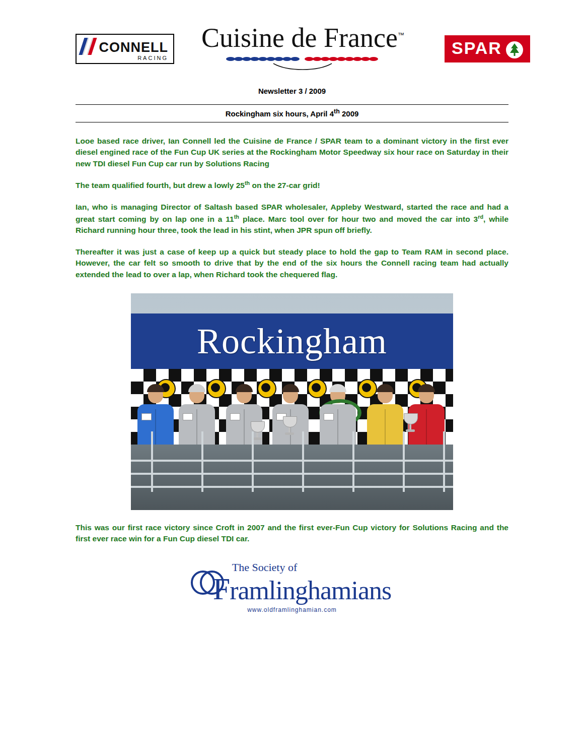CONNELL
RACING
Cuisine de France™
SPAR
Newsletter 3 / 2009
Rockingham six hours, April 4th 2009
Looe based race driver, Ian Connell led the Cuisine de France / SPAR team to a dominant victory in the first ever diesel engined race of the Fun Cup UK series at the Rockingham Motor Speedway six hour race on Saturday in their new TDI diesel Fun Cup car run by Solutions Racing
The team qualified fourth, but drew a lowly 25th on the 27-car grid!
Ian, who is managing Director of Saltash based SPAR wholesaler, Appleby Westward, started the race and had a great start coming by on lap one in a 11th place. Marc tool over for hour two and moved the car into 3rd, while Richard running hour three, took the lead in his stint, when JPR spun off briefly.
Thereafter it was just a case of keep up a quick but steady place to hold the gap to Team RAM in second place. However, the car felt so smooth to drive that by the end of the six hours the Connell racing team had actually extended the lead to over a lap, when Richard took the chequered flag.
Rockingham
Podium at Rockingham, April 2009.
This was our first race victory since Croft in 2007 and the first ever-Fun Cup victory for Solutions Racing and the first ever race win for a Fun Cup diesel TDI car.
The Society of
Framlinghamians
www.oldframlinghamian.com